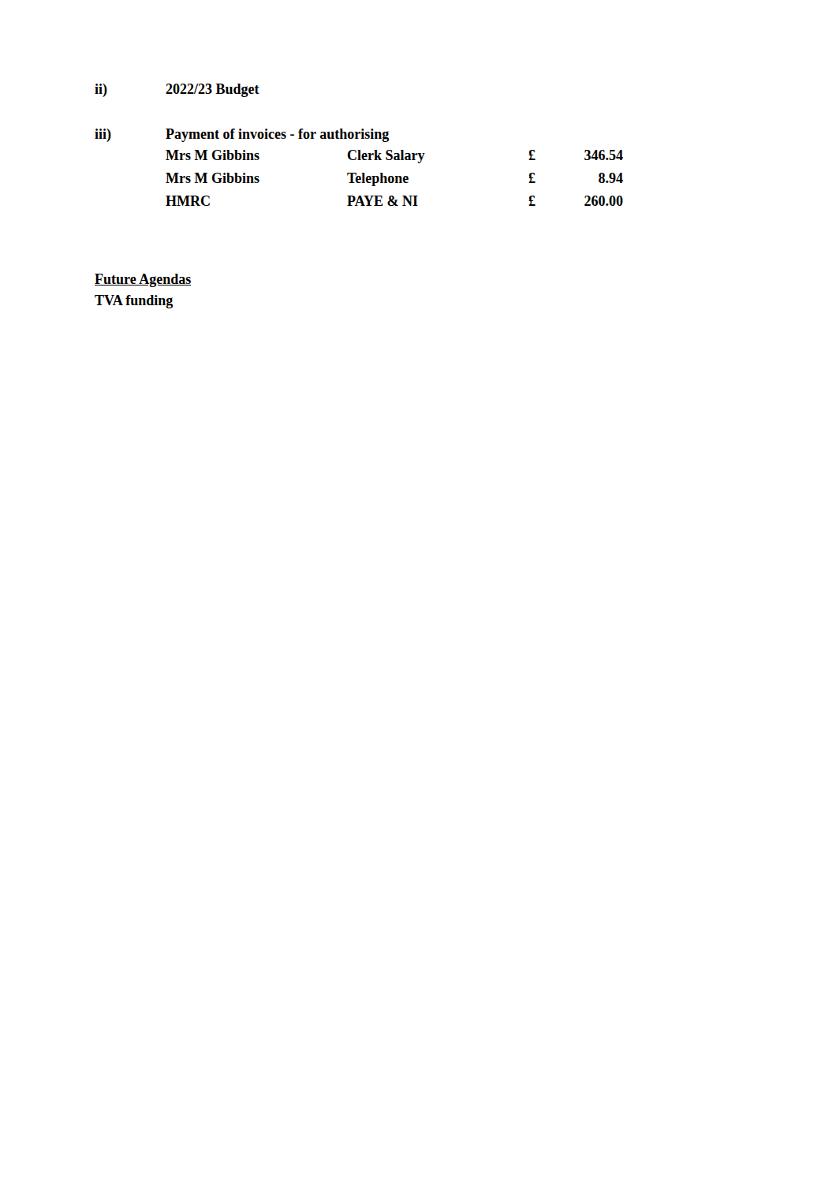ii)
2022/23 Budget
iii)
Payment of invoices - for authorising
| Mrs M Gibbins | Clerk Salary | £ | 346.54 |
| Mrs M Gibbins | Telephone | £ | 8.94 |
| HMRC | PAYE & NI | £ | 260.00 |
Future Agendas
TVA funding